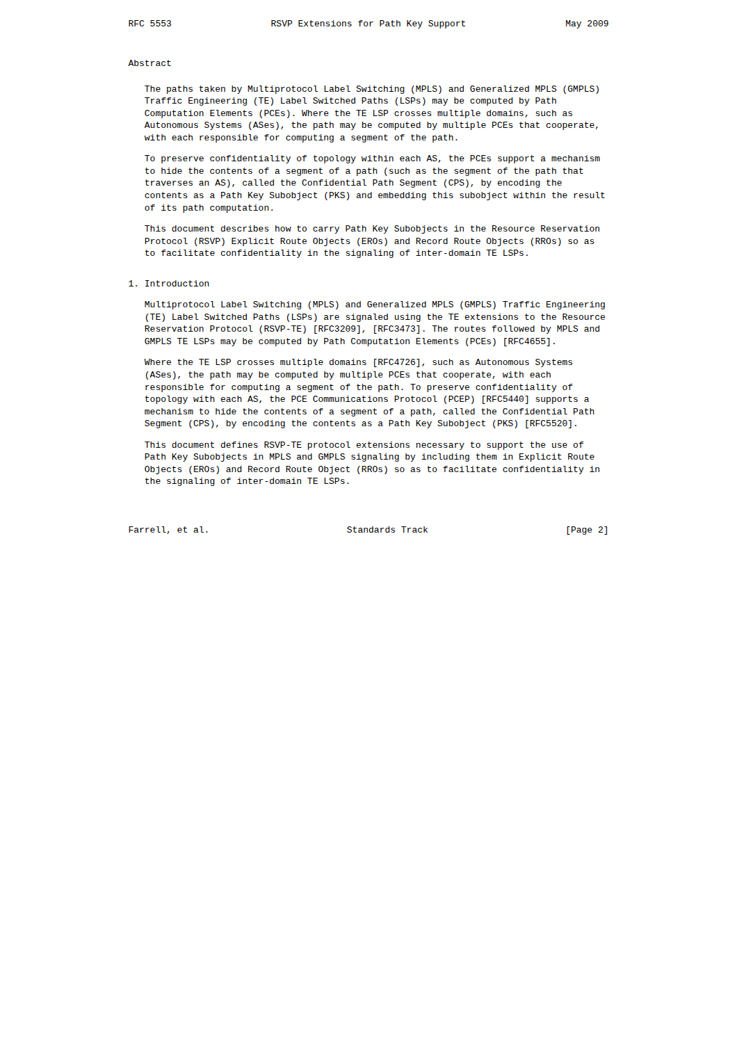RFC 5553 RSVP Extensions for Path Key Support May 2009
Abstract
The paths taken by Multiprotocol Label Switching (MPLS) and Generalized MPLS (GMPLS) Traffic Engineering (TE) Label Switched Paths (LSPs) may be computed by Path Computation Elements (PCEs). Where the TE LSP crosses multiple domains, such as Autonomous Systems (ASes), the path may be computed by multiple PCEs that cooperate, with each responsible for computing a segment of the path.
To preserve confidentiality of topology within each AS, the PCEs support a mechanism to hide the contents of a segment of a path (such as the segment of the path that traverses an AS), called the Confidential Path Segment (CPS), by encoding the contents as a Path Key Subobject (PKS) and embedding this subobject within the result of its path computation.
This document describes how to carry Path Key Subobjects in the Resource Reservation Protocol (RSVP) Explicit Route Objects (EROs) and Record Route Objects (RROs) so as to facilitate confidentiality in the signaling of inter-domain TE LSPs.
1. Introduction
Multiprotocol Label Switching (MPLS) and Generalized MPLS (GMPLS) Traffic Engineering (TE) Label Switched Paths (LSPs) are signaled using the TE extensions to the Resource Reservation Protocol (RSVP-TE) [RFC3209], [RFC3473]. The routes followed by MPLS and GMPLS TE LSPs may be computed by Path Computation Elements (PCEs) [RFC4655].
Where the TE LSP crosses multiple domains [RFC4726], such as Autonomous Systems (ASes), the path may be computed by multiple PCEs that cooperate, with each responsible for computing a segment of the path. To preserve confidentiality of topology with each AS, the PCE Communications Protocol (PCEP) [RFC5440] supports a mechanism to hide the contents of a segment of a path, called the Confidential Path Segment (CPS), by encoding the contents as a Path Key Subobject (PKS) [RFC5520].
This document defines RSVP-TE protocol extensions necessary to support the use of Path Key Subobjects in MPLS and GMPLS signaling by including them in Explicit Route Objects (EROs) and Record Route Object (RROs) so as to facilitate confidentiality in the signaling of inter-domain TE LSPs.
Farrell, et al. Standards Track [Page 2]